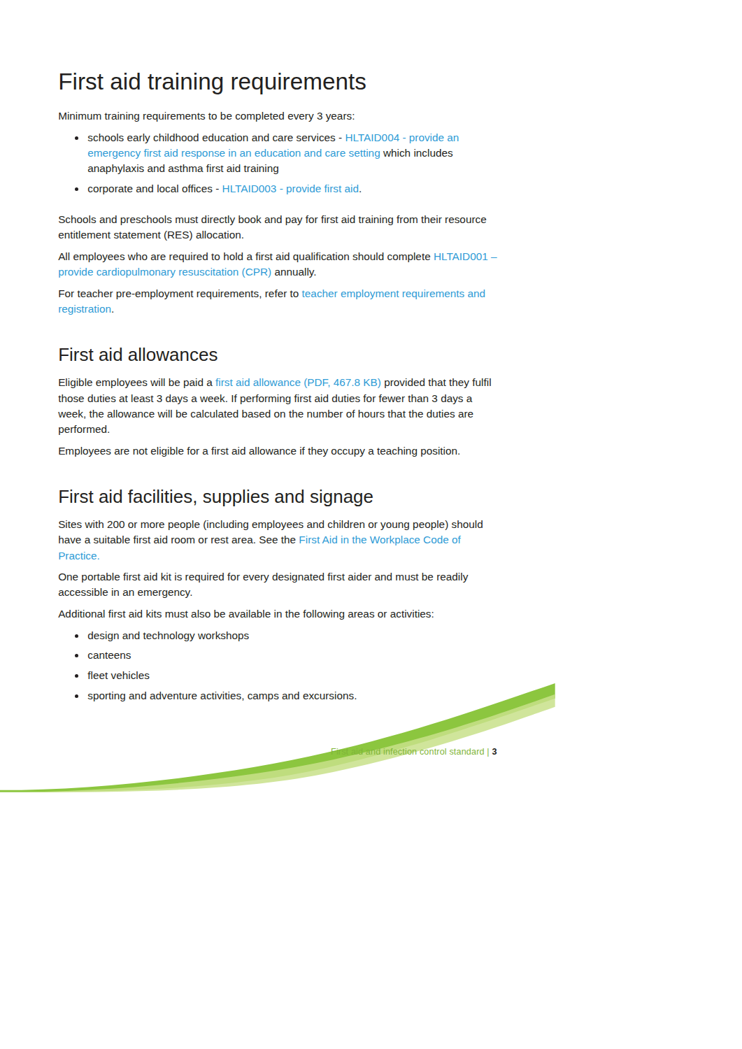First aid training requirements
Minimum training requirements to be completed every 3 years:
schools early childhood education and care services - HLTAID004 - provide an emergency first aid response in an education and care setting which includes anaphylaxis and asthma first aid training
corporate and local offices - HLTAID003 - provide first aid.
Schools and preschools must directly book and pay for first aid training from their resource entitlement statement (RES) allocation.
All employees who are required to hold a first aid qualification should complete HLTAID001 – provide cardiopulmonary resuscitation (CPR) annually.
For teacher pre-employment requirements, refer to teacher employment requirements and registration.
First aid allowances
Eligible employees will be paid a first aid allowance (PDF, 467.8 KB) provided that they fulfil those duties at least 3 days a week. If performing first aid duties for fewer than 3 days a week, the allowance will be calculated based on the number of hours that the duties are performed.
Employees are not eligible for a first aid allowance if they occupy a teaching position.
First aid facilities, supplies and signage
Sites with 200 or more people (including employees and children or young people) should have a suitable first aid room or rest area. See the First Aid in the Workplace Code of Practice.
One portable first aid kit is required for every designated first aider and must be readily accessible in an emergency.
Additional first aid kits must also be available in the following areas or activities:
design and technology workshops
canteens
fleet vehicles
sporting and adventure activities, camps and excursions.
First aid and infection control standard | 3